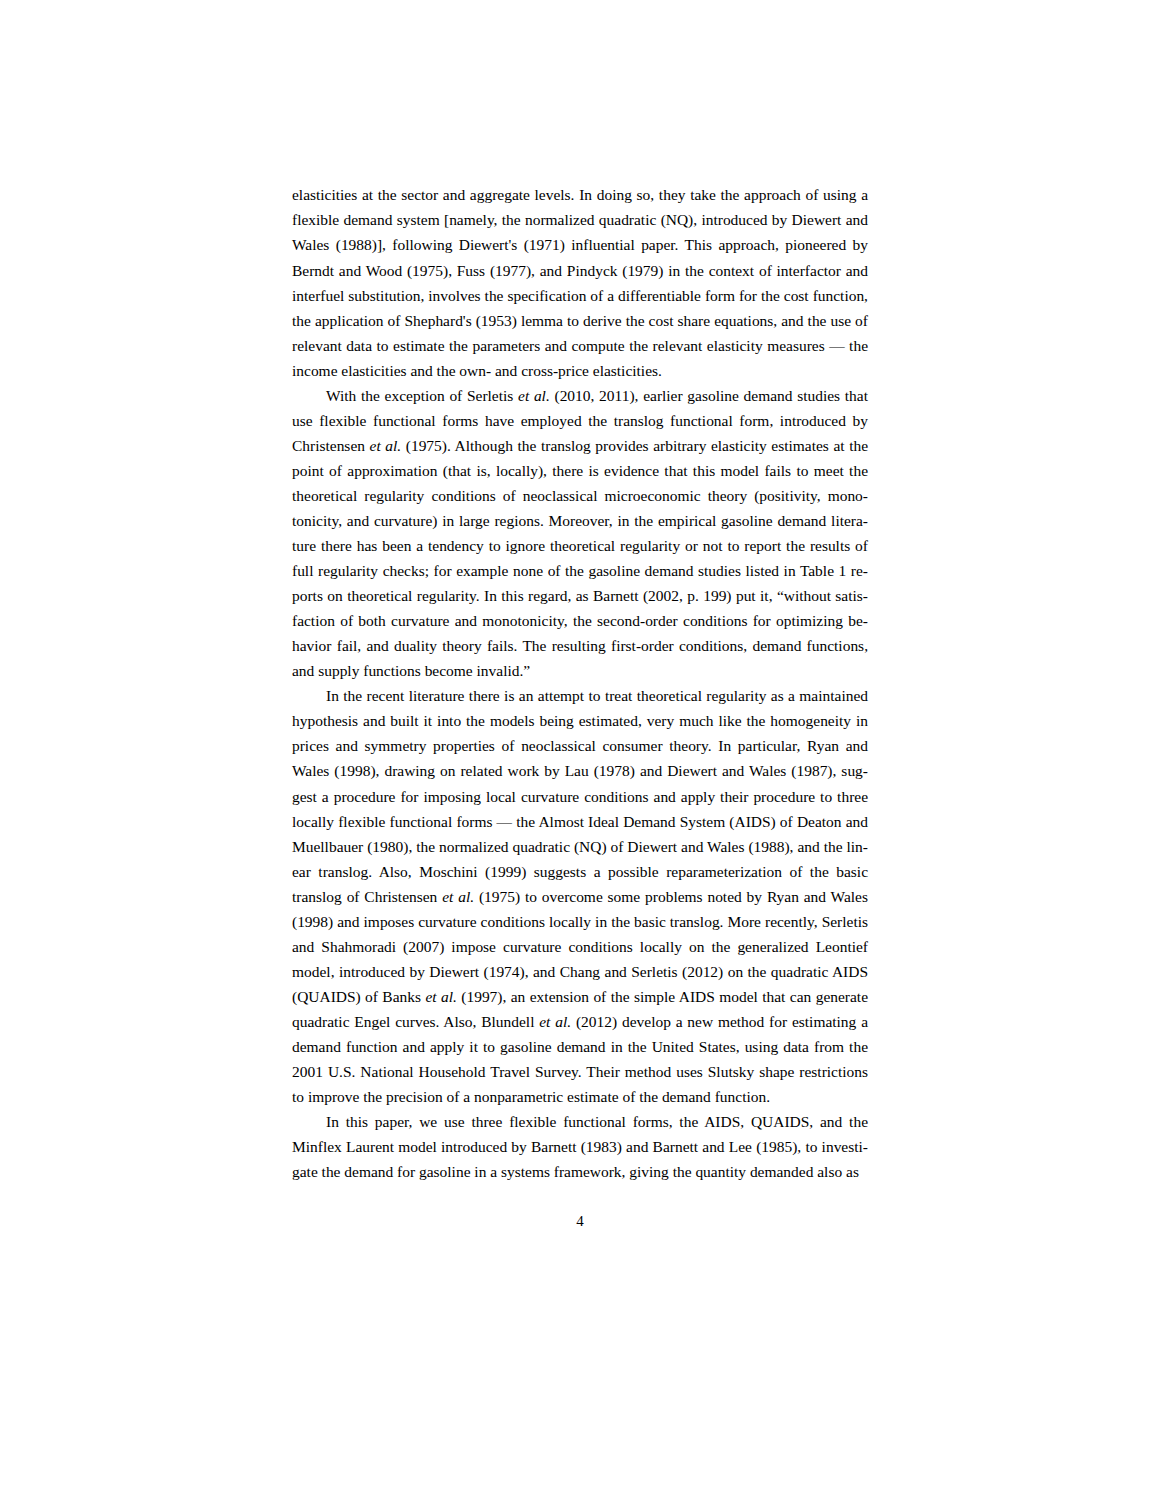elasticities at the sector and aggregate levels. In doing so, they take the approach of using a flexible demand system [namely, the normalized quadratic (NQ), introduced by Diewert and Wales (1988)], following Diewert's (1971) influential paper. This approach, pioneered by Berndt and Wood (1975), Fuss (1977), and Pindyck (1979) in the context of interfactor and interfuel substitution, involves the specification of a differentiable form for the cost function, the application of Shephard's (1953) lemma to derive the cost share equations, and the use of relevant data to estimate the parameters and compute the relevant elasticity measures — the income elasticities and the own- and cross-price elasticities.
With the exception of Serletis et al. (2010, 2011), earlier gasoline demand studies that use flexible functional forms have employed the translog functional form, introduced by Christensen et al. (1975). Although the translog provides arbitrary elasticity estimates at the point of approximation (that is, locally), there is evidence that this model fails to meet the theoretical regularity conditions of neoclassical microeconomic theory (positivity, monotonicity, and curvature) in large regions. Moreover, in the empirical gasoline demand literature there has been a tendency to ignore theoretical regularity or not to report the results of full regularity checks; for example none of the gasoline demand studies listed in Table 1 reports on theoretical regularity. In this regard, as Barnett (2002, p. 199) put it, “without satisfaction of both curvature and monotonicity, the second-order conditions for optimizing behavior fail, and duality theory fails. The resulting first-order conditions, demand functions, and supply functions become invalid.”
In the recent literature there is an attempt to treat theoretical regularity as a maintained hypothesis and built it into the models being estimated, very much like the homogeneity in prices and symmetry properties of neoclassical consumer theory. In particular, Ryan and Wales (1998), drawing on related work by Lau (1978) and Diewert and Wales (1987), suggest a procedure for imposing local curvature conditions and apply their procedure to three locally flexible functional forms — the Almost Ideal Demand System (AIDS) of Deaton and Muellbauer (1980), the normalized quadratic (NQ) of Diewert and Wales (1988), and the linear translog. Also, Moschini (1999) suggests a possible reparameterization of the basic translog of Christensen et al. (1975) to overcome some problems noted by Ryan and Wales (1998) and imposes curvature conditions locally in the basic translog. More recently, Serletis and Shahmoradi (2007) impose curvature conditions locally on the generalized Leontief model, introduced by Diewert (1974), and Chang and Serletis (2012) on the quadratic AIDS (QUAIDS) of Banks et al. (1997), an extension of the simple AIDS model that can generate quadratic Engel curves. Also, Blundell et al. (2012) develop a new method for estimating a demand function and apply it to gasoline demand in the United States, using data from the 2001 U.S. National Household Travel Survey. Their method uses Slutsky shape restrictions to improve the precision of a nonparametric estimate of the demand function.
In this paper, we use three flexible functional forms, the AIDS, QUAIDS, and the Minflex Laurent model introduced by Barnett (1983) and Barnett and Lee (1985), to investigate the demand for gasoline in a systems framework, giving the quantity demanded also as
4